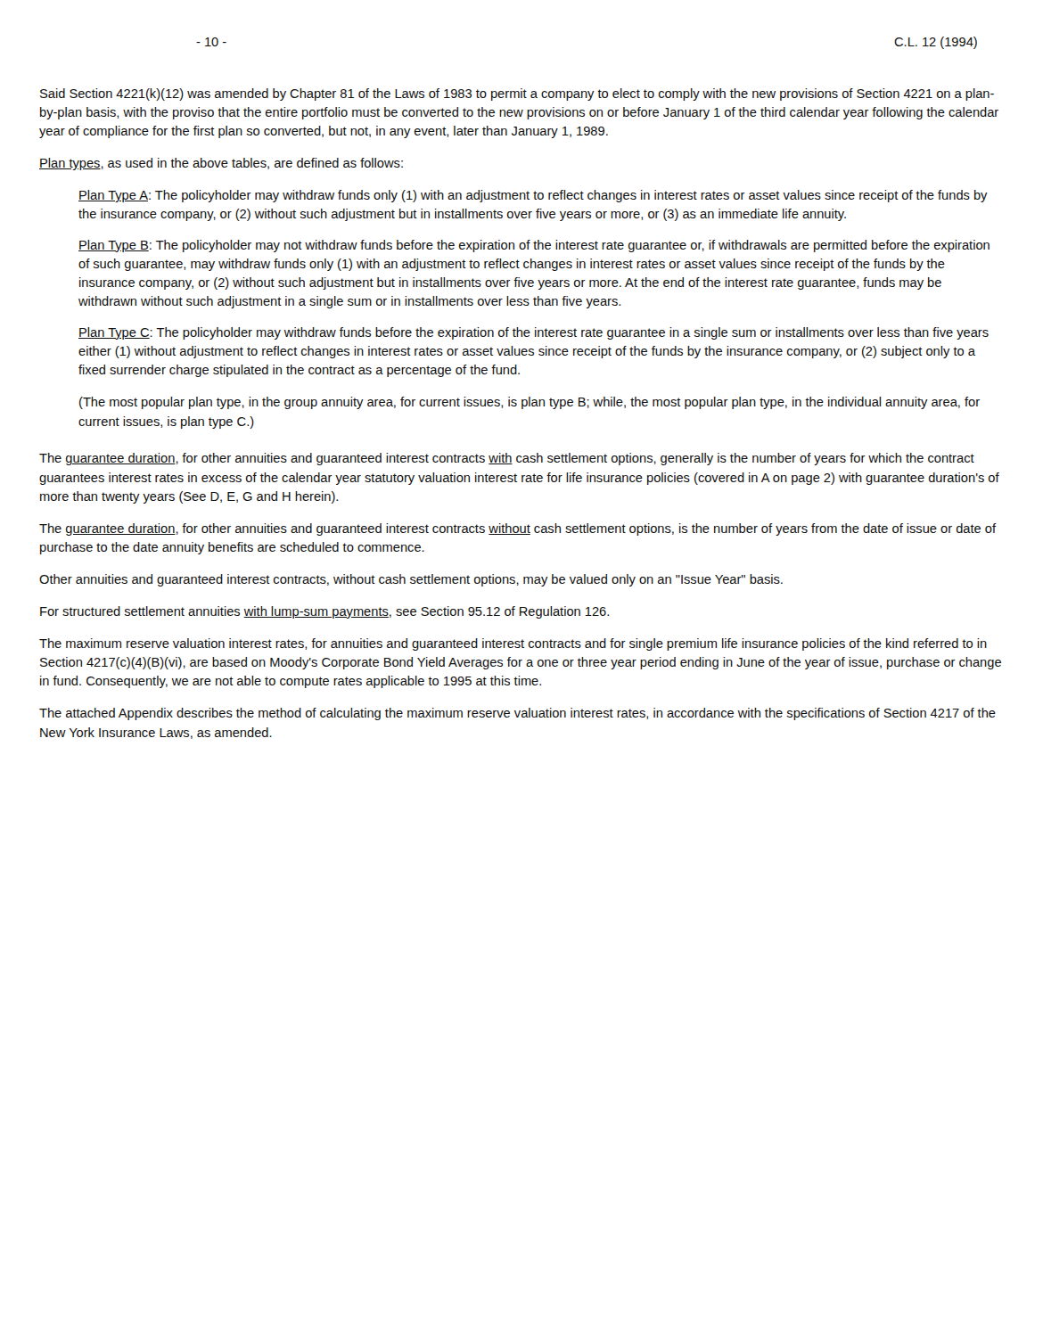- 10 - C.L. 12 (1994)
Said Section 4221(k)(12) was amended by Chapter 81 of the Laws of 1983 to permit a company to elect to comply with the new provisions of Section 4221 on a plan-by-plan basis, with the proviso that the entire portfolio must be converted to the new provisions on or before January 1 of the third calendar year following the calendar year of compliance for the first plan so converted, but not, in any event, later than January 1, 1989.
Plan types, as used in the above tables, are defined as follows:
Plan Type A: The policyholder may withdraw funds only (1) with an adjustment to reflect changes in interest rates or asset values since receipt of the funds by the insurance company, or (2) without such adjustment but in installments over five years or more, or (3) as an immediate life annuity.
Plan Type B: The policyholder may not withdraw funds before the expiration of the interest rate guarantee or, if withdrawals are permitted before the expiration of such guarantee, may withdraw funds only (1) with an adjustment to reflect changes in interest rates or asset values since receipt of the funds by the insurance company, or (2) without such adjustment but in installments over five years or more. At the end of the interest rate guarantee, funds may be withdrawn without such adjustment in a single sum or in installments over less than five years.
Plan Type C: The policyholder may withdraw funds before the expiration of the interest rate guarantee in a single sum or installments over less than five years either (1) without adjustment to reflect changes in interest rates or asset values since receipt of the funds by the insurance company, or (2) subject only to a fixed surrender charge stipulated in the contract as a percentage of the fund.
(The most popular plan type, in the group annuity area, for current issues, is plan type B; while, the most popular plan type, in the individual annuity area, for current issues, is plan type C.)
The guarantee duration, for other annuities and guaranteed interest contracts with cash settlement options, generally is the number of years for which the contract guarantees interest rates in excess of the calendar year statutory valuation interest rate for life insurance policies (covered in A on page 2) with guarantee duration's of more than twenty years (See D, E, G and H herein).
The guarantee duration, for other annuities and guaranteed interest contracts without cash settlement options, is the number of years from the date of issue or date of purchase to the date annuity benefits are scheduled to commence.
Other annuities and guaranteed interest contracts, without cash settlement options, may be valued only on an "Issue Year" basis.
For structured settlement annuities with lump-sum payments, see Section 95.12 of Regulation 126.
The maximum reserve valuation interest rates, for annuities and guaranteed interest contracts and for single premium life insurance policies of the kind referred to in Section 4217(c)(4)(B)(vi), are based on Moody's Corporate Bond Yield Averages for a one or three year period ending in June of the year of issue, purchase or change in fund. Consequently, we are not able to compute rates applicable to 1995 at this time.
The attached Appendix describes the method of calculating the maximum reserve valuation interest rates, in accordance with the specifications of Section 4217 of the New York Insurance Laws, as amended.